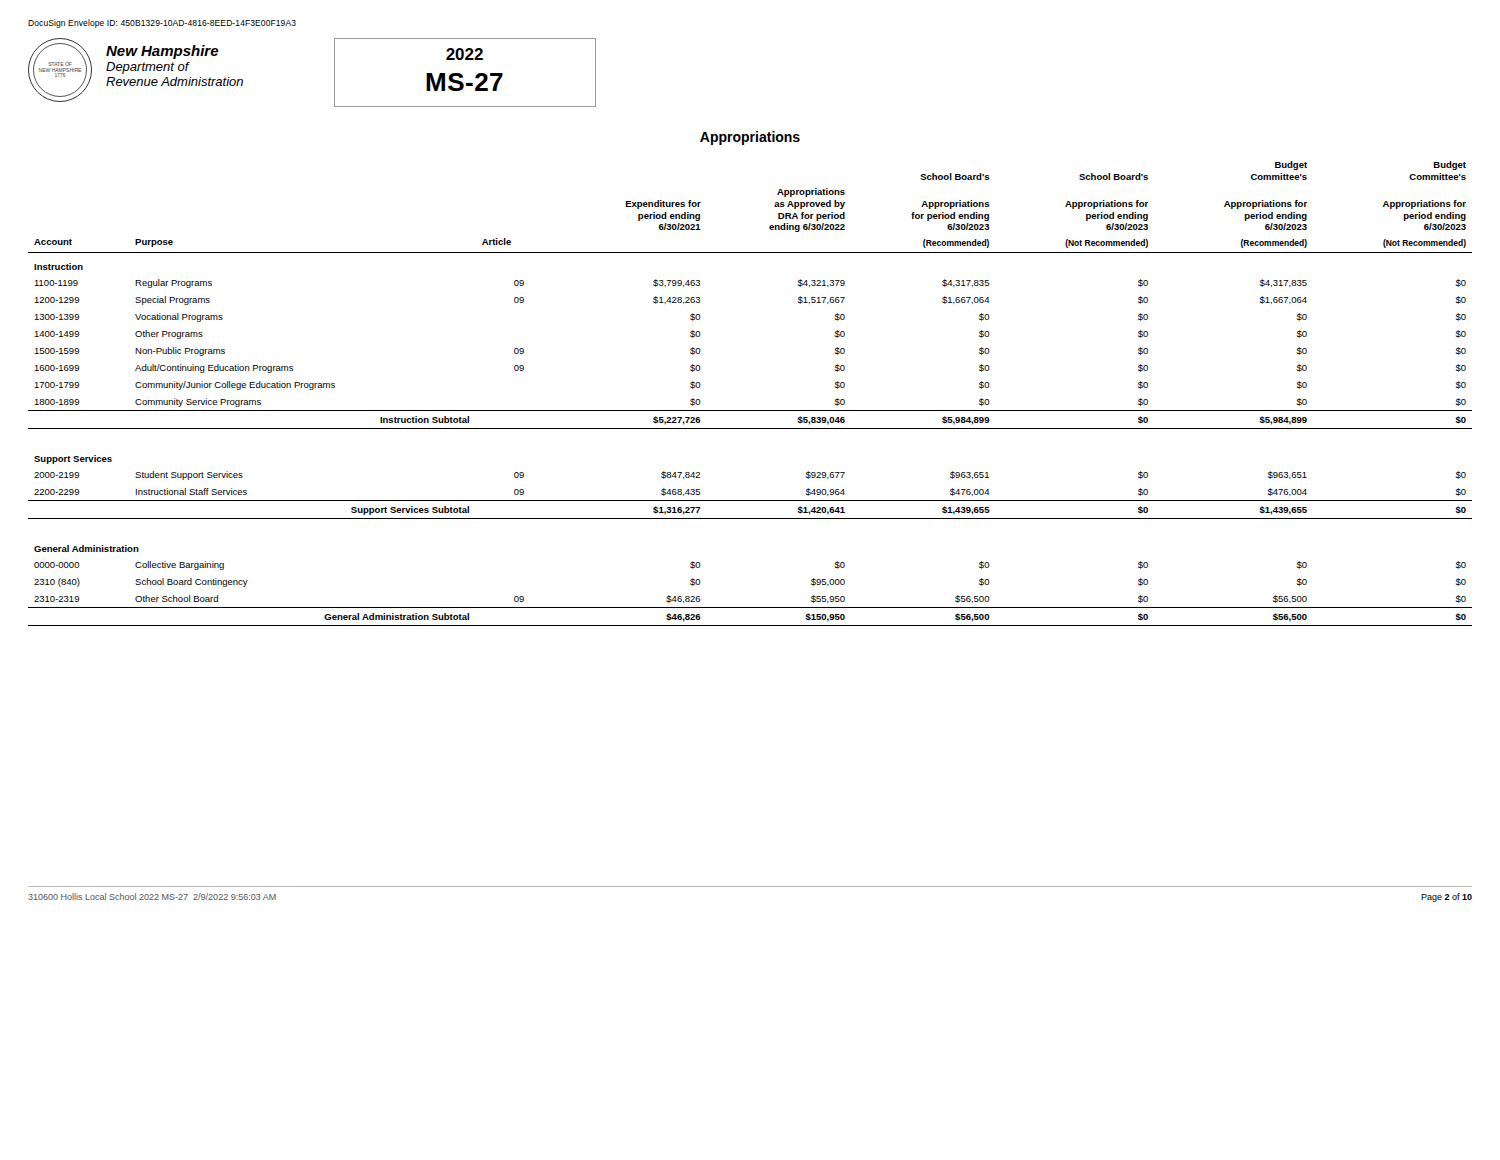DocuSign Envelope ID: 450B1329-10AD-4816-8EED-14F3E00F19A3
STATE OF
NEW HAMPSHIRE
1776
New Hampshire
Department of
Revenue Administration
2022
MS-27
Appropriations
| | | | | | School Board's | School Board's | Budget Committee's | Budget Committee's |
| --- | --- | --- | --- | --- | --- | --- | --- | --- |
| | | | Expenditures for period ending 6/30/2021 | Appropriations as Approved by DRA for period ending 6/30/2022 | Appropriations for period ending 6/30/2023 | Appropriations for period ending 6/30/2023 | Appropriations for period ending 6/30/2023 | Appropriations for period ending 6/30/2023 |
| Account | Purpose | Article | | | (Recommended) | (Not Recommended) | (Recommended) | (Not Recommended) |
| Instruction |
| 1100-1199 | Regular Programs | 09 | $3,799,463 | $4,321,379 | $4,317,835 | $0 | $4,317,835 | $0 |
| 1200-1299 | Special Programs | 09 | $1,428,263 | $1,517,667 | $1,667,064 | $0 | $1,667,064 | $0 |
| 1300-1399 | Vocational Programs | | $0 | $0 | $0 | $0 | $0 | $0 |
| 1400-1499 | Other Programs | | $0 | $0 | $0 | $0 | $0 | $0 |
| 1500-1599 | Non-Public Programs | 09 | $0 | $0 | $0 | $0 | $0 | $0 |
| 1600-1699 | Adult/Continuing Education Programs | 09 | $0 | $0 | $0 | $0 | $0 | $0 |
| 1700-1799 | Community/Junior College Education Programs | | $0 | $0 | $0 | $0 | $0 | $0 |
| 1800-1899 | Community Service Programs | | $0 | $0 | $0 | $0 | $0 | $0 |
| | Instruction Subtotal | | $5,227,726 | $5,839,046 | $5,984,899 | $0 | $5,984,899 | $0 |
| Support Services |
| 2000-2199 | Student Support Services | 09 | $847,842 | $929,677 | $963,651 | $0 | $963,651 | $0 |
| 2200-2299 | Instructional Staff Services | 09 | $468,435 | $490,964 | $476,004 | $0 | $476,004 | $0 |
| | Support Services Subtotal | | $1,316,277 | $1,420,641 | $1,439,655 | $0 | $1,439,655 | $0 |
| General Administration |
| 0000-0000 | Collective Bargaining | | $0 | $0 | $0 | $0 | $0 | $0 |
| 2310 (840) | School Board Contingency | | $0 | $95,000 | $0 | $0 | $0 | $0 |
| 2310-2319 | Other School Board | 09 | $46,826 | $55,950 | $56,500 | $0 | $56,500 | $0 |
| | General Administration Subtotal | | $46,826 | $150,950 | $56,500 | $0 | $56,500 | $0 |
310600 Hollis Local School 2022 MS-27 2/9/2022 9:56:03 AM
Page 2 of 10